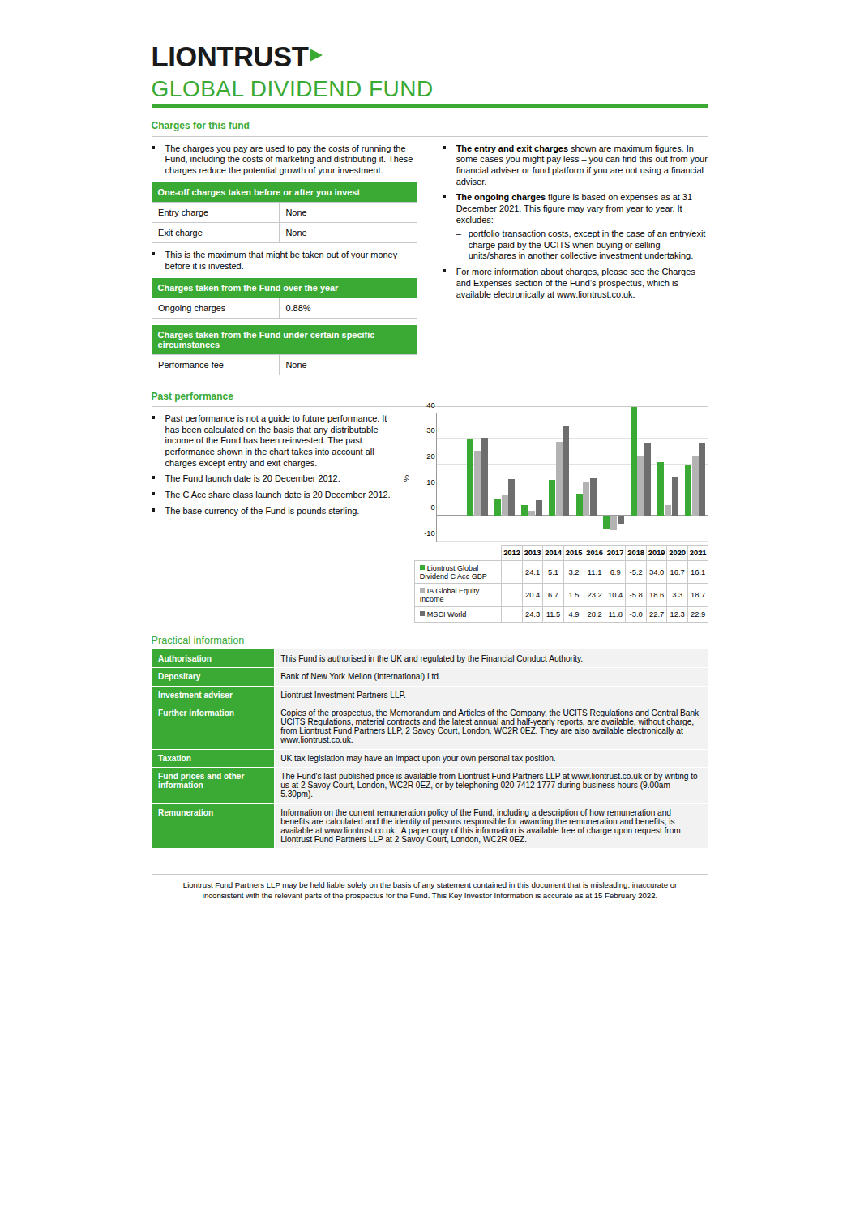LIONTRUST
GLOBAL DIVIDEND FUND
Charges for this fund
The charges you pay are used to pay the costs of running the Fund, including the costs of marketing and distributing it. These charges reduce the potential growth of your investment.
| One-off charges taken before or after you invest |
| --- |
| Entry charge | None |
| Exit charge | None |
This is the maximum that might be taken out of your money before it is invested.
| Charges taken from the Fund over the year |
| --- |
| Ongoing charges | 0.88% |
| Charges taken from the Fund under certain specific circumstances |
| --- |
| Performance fee | None |
The entry and exit charges shown are maximum figures. In some cases you might pay less – you can find this out from your financial adviser or fund platform if you are not using a financial adviser.
The ongoing charges figure is based on expenses as at 31 December 2021. This figure may vary from year to year. It excludes:
portfolio transaction costs, except in the case of an entry/exit charge paid by the UCITS when buying or selling units/shares in another collective investment undertaking.
For more information about charges, please see the Charges and Expenses section of the Fund’s prospectus, which is available electronically at www.liontrust.co.uk.
Past performance
Past performance is not a guide to future performance. It has been calculated on the basis that any distributable income of the Fund has been reinvested. The past performance shown in the chart takes into account all charges except entry and exit charges.
The Fund launch date is 20 December 2012.
The C Acc share class launch date is 20 December 2012.
The base currency of the Fund is pounds sterling.
%
40
30
20
10
0
-10
| | 2012 | 2013 | 2014 | 2015 | 2016 | 2017 | 2018 | 2019 | 2020 | 2021 |
| Liontrust Global Dividend C Acc GBP | | 24.1 | 5.1 | 3.2 | 11.1 | 6.9 | -5.2 | 34.0 | 16.7 | 16.1 |
| IA Global Equity Income | | 20.4 | 6.7 | 1.5 | 23.2 | 10.4 | -5.8 | 18.6 | 3.3 | 18.7 |
| MSCI World | | 24.3 | 11.5 | 4.9 | 28.2 | 11.8 | -3.0 | 22.7 | 12.3 | 22.9 |
Practical information
| Authorisation | This Fund is authorised in the UK and regulated by the Financial Conduct Authority. |
| Depositary | Bank of New York Mellon (International) Ltd. |
| Investment adviser | Liontrust Investment Partners LLP. |
| Further information | Copies of the prospectus, the Memorandum and Articles of the Company, the UCITS Regulations and Central Bank UCITS Regulations, material contracts and the latest annual and half-yearly reports, are available, without charge, from Liontrust Fund Partners LLP, 2 Savoy Court, London, WC2R 0EZ. They are also available electronically at www.liontrust.co.uk. |
| Taxation | UK tax legislation may have an impact upon your own personal tax position. |
| Fund prices and other information | The Fund's last published price is available from Liontrust Fund Partners LLP at www.liontrust.co.uk or by writing to us at 2 Savoy Court, London, WC2R 0EZ, or by telephoning 020 7412 1777 during business hours (9.00am - 5.30pm). |
| Remuneration | Information on the current remuneration policy of the Fund, including a description of how remuneration and benefits are calculated and the identity of persons responsible for awarding the remuneration and benefits, is available at www.liontrust.co.uk. A paper copy of this information is available free of charge upon request from Liontrust Fund Partners LLP at 2 Savoy Court, London, WC2R 0EZ. |
Liontrust Fund Partners LLP may be held liable solely on the basis of any statement contained in this document that is misleading, inaccurate or
inconsistent with the relevant parts of the prospectus for the Fund. This Key Investor Information is accurate as at 15 February 2022.